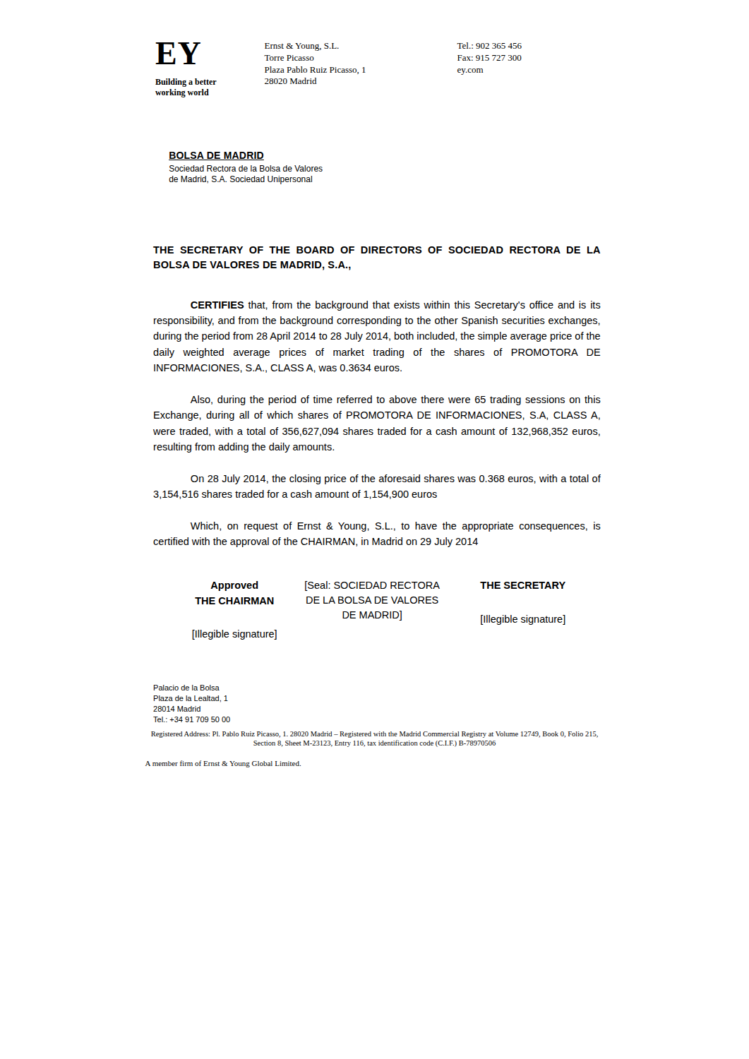EY
Building a better
working world
Ernst & Young, S.L.
Torre Picasso
Plaza Pablo Ruiz Picasso, 1
28020 Madrid
Tel.: 902 365 456
Fax: 915 727 300
ey.com
BOLSA DE MADRID
Sociedad Rectora de la Bolsa de Valores
de Madrid, S.A. Sociedad Unipersonal
THE SECRETARY OF THE BOARD OF DIRECTORS OF SOCIEDAD RECTORA DE LA BOLSA DE VALORES DE MADRID, S.A.,
CERTIFIES that, from the background that exists within this Secretary's office and is its responsibility, and from the background corresponding to the other Spanish securities exchanges, during the period from 28 April 2014 to 28 July 2014, both included, the simple average price of the daily weighted average prices of market trading of the shares of PROMOTORA DE INFORMACIONES, S.A., CLASS A, was 0.3634 euros.
Also, during the period of time referred to above there were 65 trading sessions on this Exchange, during all of which shares of PROMOTORA DE INFORMACIONES, S.A, CLASS A, were traded, with a total of 356,627,094 shares traded for a cash amount of 132,968,352 euros, resulting from adding the daily amounts.
On 28 July 2014, the closing price of the aforesaid shares was 0.368 euros, with a total of 3,154,516 shares traded for a cash amount of 1,154,900 euros
Which, on request of Ernst & Young, S.L., to have the appropriate consequences, is certified with the approval of the CHAIRMAN, in Madrid on 29 July 2014
Approved
THE CHAIRMAN
[Illegible signature]
[Seal: SOCIEDAD RECTORA DE LA BOLSA DE VALORES DE MADRID]
THE SECRETARY
[Illegible signature]
Palacio de la Bolsa
Plaza de la Lealtad, 1
28014 Madrid
Tel.: +34 91 709 50 00
Registered Address: Pl. Pablo Ruiz Picasso, 1. 28020 Madrid – Registered with the Madrid Commercial Registry at Volume 12749, Book 0, Folio 215, Section 8, Sheet M-23123, Entry 116, tax identification code (C.I.F.) B-78970506
A member firm of Ernst & Young Global Limited.